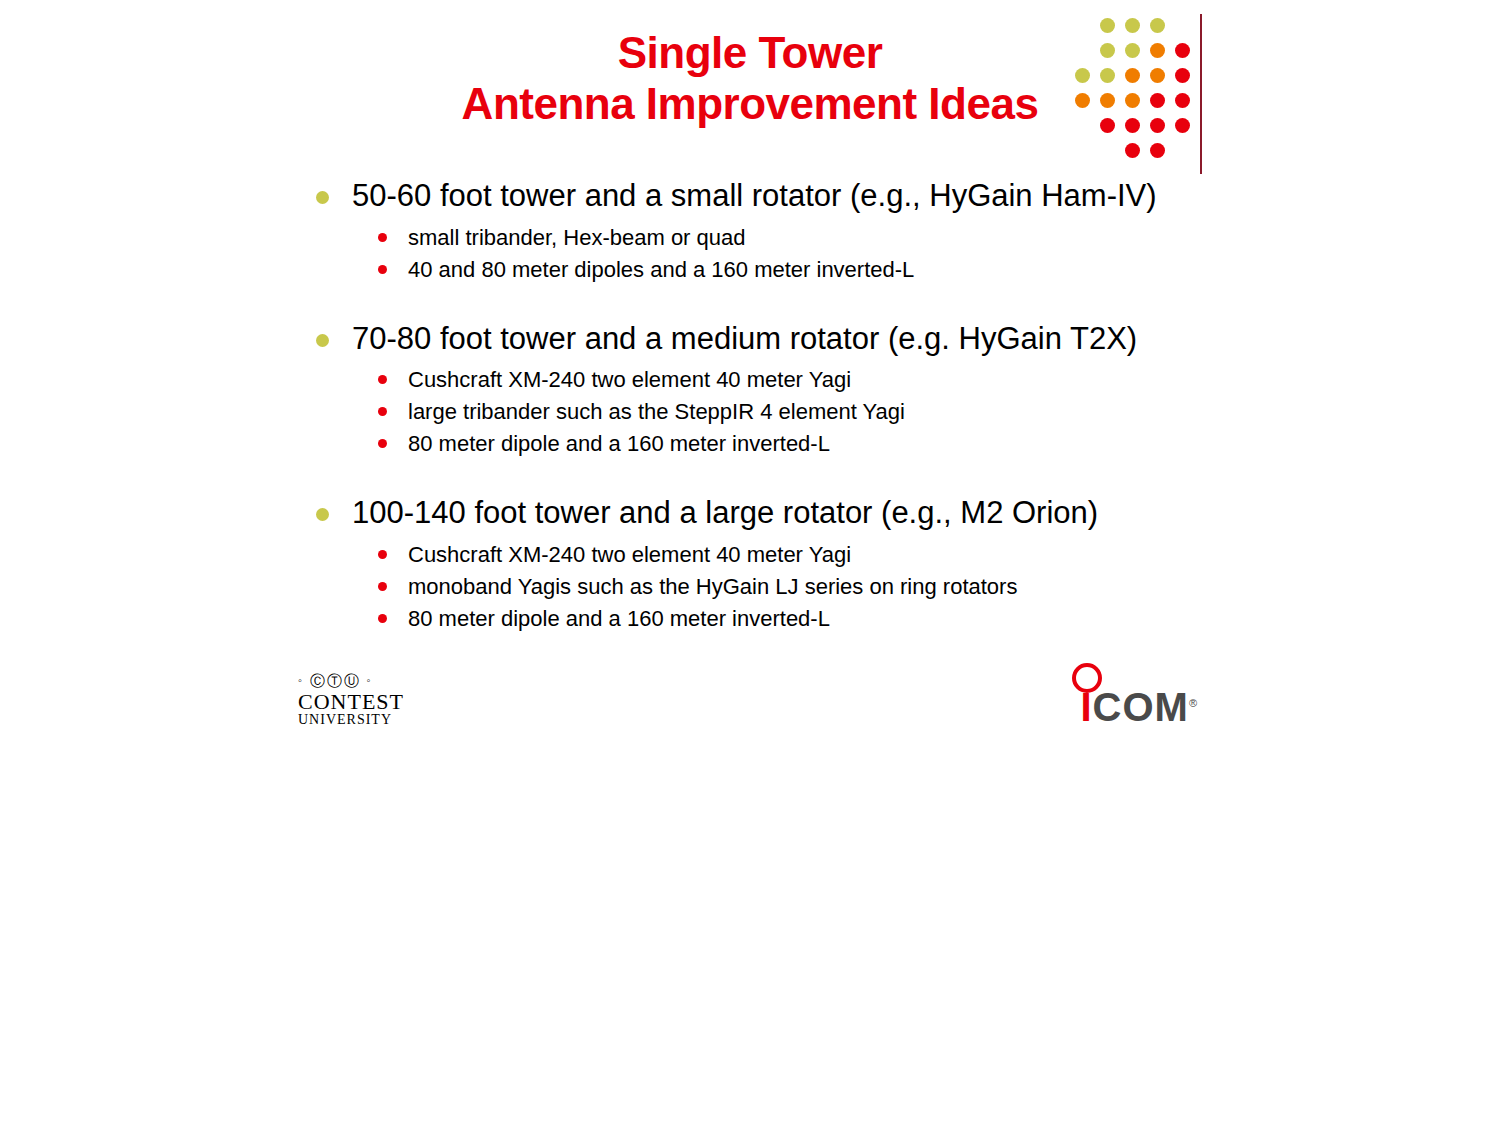Single Tower
Antenna Improvement Ideas
50-60 foot tower and a small rotator (e.g., HyGain Ham-IV)
small tribander, Hex-beam or quad
40 and 80 meter dipoles and a 160 meter inverted-L
70-80 foot tower and a medium rotator (e.g. HyGain T2X)
Cushcraft XM-240 two element 40 meter Yagi
large tribander such as the SteppIR 4 element Yagi
80 meter dipole and a 160 meter inverted-L
100-140 foot tower and a large rotator (e.g., M2 Orion)
Cushcraft XM-240 two element 40 meter Yagi
monoband Yagis such as the HyGain LJ series on ring rotators
80 meter dipole and a 160 meter inverted-L
◦ ⒸⓉⓊ ◦
CONTEST
UNIVERSITY
ICOM®